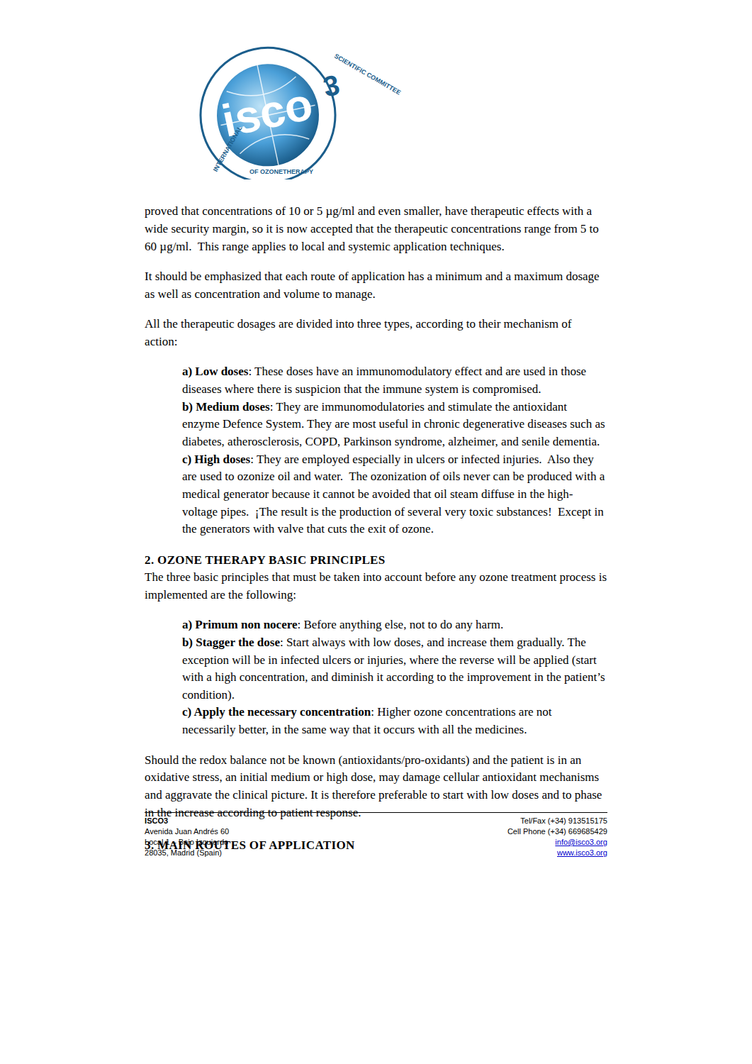proved that concentrations of 10 or 5 µg/ml and even smaller, have therapeutic effects with a wide security margin, so it is now accepted that the therapeutic concentrations range from 5 to 60 µg/ml. This range applies to local and systemic application techniques.
It should be emphasized that each route of application has a minimum and a maximum dosage as well as concentration and volume to manage.
All the therapeutic dosages are divided into three types, according to their mechanism of action:
a) Low doses: These doses have an immunomodulatory effect and are used in those diseases where there is suspicion that the immune system is compromised.
b) Medium doses: They are immunomodulatories and stimulate the antioxidant enzyme Defence System. They are most useful in chronic degenerative diseases such as diabetes, atherosclerosis, COPD, Parkinson syndrome, alzheimer, and senile dementia.
c) High doses: They are employed especially in ulcers or infected injuries. Also they are used to ozonize oil and water. The ozonization of oils never can be produced with a medical generator because it cannot be avoided that oil steam diffuse in the high-voltage pipes. ¡The result is the production of several very toxic substances! Except in the generators with valve that cuts the exit of ozone.
2. OZONE THERAPY BASIC PRINCIPLES
The three basic principles that must be taken into account before any ozone treatment process is implemented are the following:
a) Primum non nocere: Before anything else, not to do any harm.
b) Stagger the dose: Start always with low doses, and increase them gradually. The exception will be in infected ulcers or injuries, where the reverse will be applied (start with a high concentration, and diminish it according to the improvement in the patient’s condition).
c) Apply the necessary concentration: Higher ozone concentrations are not necessarily better, in the same way that it occurs with all the medicines.
Should the redox balance not be known (antioxidants/pro-oxidants) and the patient is in an oxidative stress, an initial medium or high dose, may damage cellular antioxidant mechanisms and aggravate the clinical picture. It is therefore preferable to start with low doses and to phase in the increase according to patient response.
3. MAIN ROUTES OF APPLICATION
ISCO3
Avenida Juan Andrés 60
Local 1 – Bajo Izquierdo
28035, Madrid (Spain)
Tel/Fax (+34) 913515175
Cell Phone (+34) 669685429
info@isco3.org
www.isco3.org